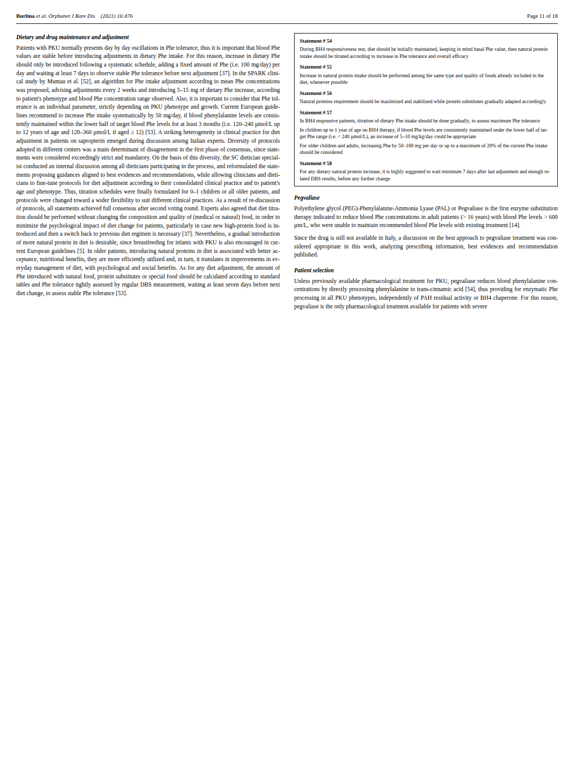Burlina et al. Orphanet J Rare Dis (2021) 16:476
Page 11 of 18
Dietary and drug maintenance and adjustment
Patients with PKU normally presents day by day oscillations in Phe tolerance, thus it is important that blood Phe values are stable before introducing adjustments in dietary Phe intake. For this reason, increase in dietary Phe should only be introduced following a systematic schedule, adding a fixed amount of Phe (i.e. 100 mg/day) per day and waiting at least 7 days to observe stable Phe tolerance before next adjustment [37]. In the SPARK clinical study by Muntau et al. [52], an algorithm for Phe intake adjustment according to mean Phe concentrations was proposed, advising adjustments every 2 weeks and introducing 5–15 mg of dietary Phe increase, according to patient's phenotype and blood Phe concentration range observed. Also, it is important to consider that Phe tolerance is an individual parameter, strictly depending on PKU phenotype and growth. Current European guidelines recommend to increase Phe intake systematically by 50 mg/day, if blood phenylalanine levels are consistently maintained within the lower half of target blood Phe levels for at least 3 months (i.e. 120–240 µmol/L up to 12 years of age and 120–360 µmol/L if aged ≥ 12) [53]. A striking heterogeneity in clinical practice for diet adjustment in patients on sapropterin emerged during discussion among Italian experts. Diversity of protocols adopted in different centers was a main determinant of disagreement in the first phase of consensus, since statements were considered exceedingly strict and mandatory. On the basis of this diversity, the SC dietician specialist conducted an internal discussion among all dieticians participating in the process, and reformulated the statements proposing guidances aligned to best evidences and recommendations, while allowing clinicians and dieticians to fine-tune protocols for diet adjustment according to their consolidated clinical practice and to patient's age and phenotype. Thus, titration schedules were finally formulated for 0–1 children or all older patients, and protocols were changed toward a wider flexibility to suit different clinical practices. As a result of re-discussion of protocols, all statements achieved full consensus after second voting round. Experts also agreed that diet titration should be performed without changing the composition and quality of (medical or natural) food, in order to minimize the psychological impact of diet change for patients, particularly in case new high-protein food is introduced and then a switch back to previous diet regimen is necessary [37]. Nevertheless, a gradual introduction of more natural protein in diet is desirable, since breastfeeding for infants with PKU is also encouraged in current European guidelines [5]. In older patients, introducing natural proteins in diet is associated with better acceptance, nutritional benefits, they are more efficiently utilized and, in turn, it translates in improvements in everyday management of diet, with psychological and social benefits. As for any diet adjustment, the amount of Phe introduced with natural food, protein substitutes or special food should be calculated according to standard tables and Phe tolerance tightly assessed by regular DBS measurement, waiting at least seven days before next diet change, to assess stable Phe tolerance [53].
Statement # 54
During BH4 responsiveness test, diet should be initially maintained, keeping in mind basal Phe value, then natural protein intake should be titrated according to increase in Phe tolerance and overall efficacy
Statement # 55
Increase in natural protein intake should be performed among the same type and quality of foods already included in the diet, whenever possible
Statement # 56
Natural proteins requirement should be maximized and stabilized while protein substitutes gradually adapted accordingly
Statement # 57
In BH4 responsive patients, titration of dietary Phe intake should be done gradually, to assess maximum Phe tolerance
In children up to 1 year of age on BH4 therapy, if blood Phe levels are consistently maintained under the lower half of target Phe range (i.e. < 240 µmol/L), an increase of 5–10 mg/kg/day could be appropriate
For older children and adults, increasing Phe by 50–100 mg per day or up to a maximum of 20% of the current Phe intake should be considered
Statement # 58
For any dietary natural protein increase, it is highly suggested to wait minimum 7 days after last adjustment and enough related DBS results, before any further change
Pegvaliase
Polyethylene glycol (PEG)-Phenylalanine-Ammonia Lyase (PAL) or Pegvaliase is the first enzyme substitution therapy indicated to reduce blood Phe concentrations in adult patients (> 16 years) with blood Phe levels > 600 µm/L, who were unable to maintain recommended blood Phe levels with existing treatment [14].
Since the drug is still not available in Italy, a discussion on the best approach to pegvaliase treatment was considered appropriate in this work, analyzing prescribing information, best evidences and recommendation published.
Patient selection
Unless previously available pharmacological treatment for PKU, pegvaliase reduces blood phenylalanine concentrations by directly processing phenylalanine to trans-cinnamic acid [54], thus providing for enzymatic Phe processing in all PKU phenotypes, independently of PAH residual activity or BH4 chaperone. For this reason, pegvaliase is the only pharmacological treatment available for patients with severe